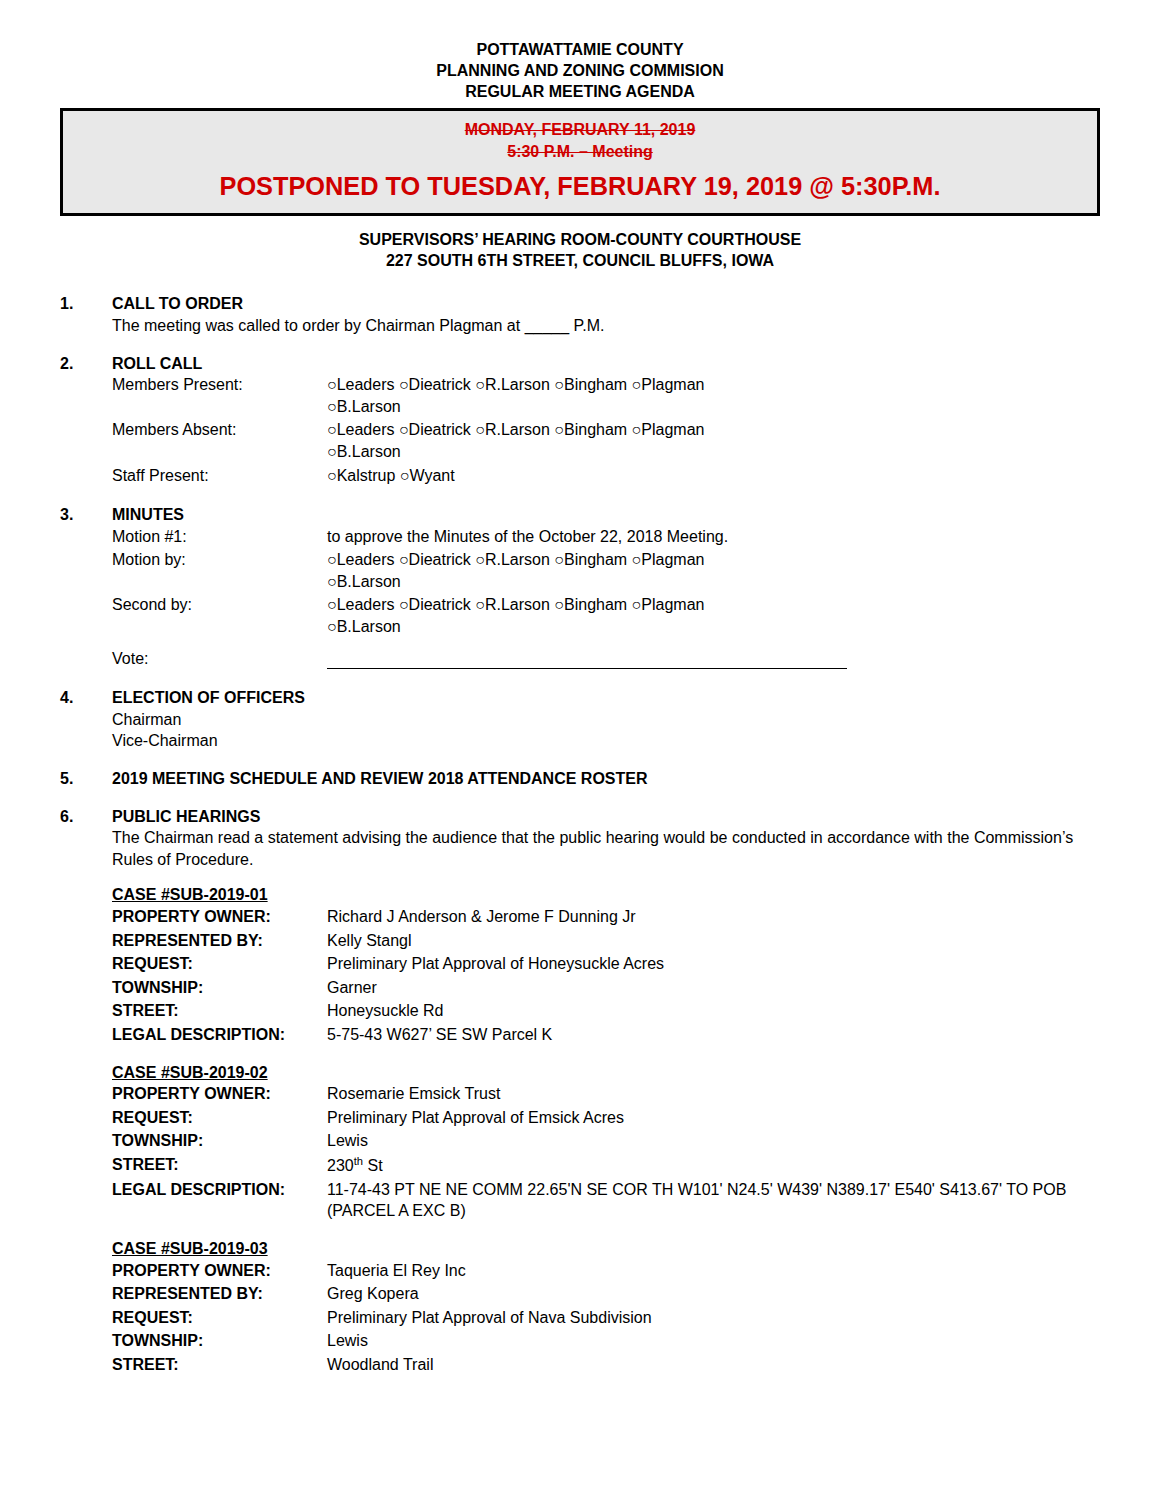POTTAWATTAMIE COUNTY
PLANNING AND ZONING COMMISION
REGULAR MEETING AGENDA
MONDAY, FEBRUARY 11, 2019
5:30 P.M. – Meeting
POSTPONED TO TUESDAY, FEBRUARY 19, 2019 @ 5:30P.M.
SUPERVISORS’ HEARING ROOM-COUNTY COURTHOUSE
227 SOUTH 6TH STREET, COUNCIL BLUFFS, IOWA
| 1. | CALL TO ORDER The meeting was called to order by Chairman Plagman at _____ P.M. |
| 2. | ROLL CALL / Members Present: / ○ Leaders ○ Dieatrick ○ R.Larson ○ Bingham ○ Plagman ○ B.Larson / / Members Absent: / ○ Leaders ○ Dieatrick ○ R.Larson ○ Bingham ○ Plagman ○ B.Larson / / Staff Present: / ○ Kalstrup ○ Wyant / |
| 3. | MINUTES / Motion #1: / to approve the Minutes of the October 22, 2018 Meeting. / / Motion by: / ○ Leaders ○ Dieatrick ○ R.Larson ○ Bingham ○ Plagman ○ B.Larson / / Second by: / ○ Leaders ○ Dieatrick ○ R.Larson ○ Bingham ○ Plagman ○ B.Larson / / Vote: / / |
| 4. | ELECTION OF OFFICERS Chairman Vice-Chairman |
| 5. | 2019 MEETING SCHEDULE AND REVIEW 2018 ATTENDANCE ROSTER |
| 6. | PUBLIC HEARINGS The Chairman read a statement advising the audience that the public hearing would be conducted in accordance with the Commission’s Rules of Procedure. CASE #SUB-2019-01 / PROPERTY OWNER: / Richard J Anderson & Jerome F Dunning Jr / / REPRESENTED BY: / Kelly Stangl / / REQUEST: / Preliminary Plat Approval of Honeysuckle Acres / / TOWNSHIP: / Garner / / STREET: / Honeysuckle Rd / / LEGAL DESCRIPTION: / 5-75-43 W627’ SE SW Parcel K / CASE #SUB-2019-02 / PROPERTY OWNER: / Rosemarie Emsick Trust / / REQUEST: / Preliminary Plat Approval of Emsick Acres / / TOWNSHIP: / Lewis / / STREET: / 230 th St / / LEGAL DESCRIPTION: / 11-74-43 PT NE NE COMM 22.65'N SE COR TH W101' N24.5' W439' N389.17' E540' S413.67' TO POB (PARCEL A EXC B) / CASE #SUB-2019-03 / PROPERTY OWNER: / Taqueria El Rey Inc / / REPRESENTED BY: / Greg Kopera / / REQUEST: / Preliminary Plat Approval of Nava Subdivision / / TOWNSHIP: / Lewis / / STREET: / Woodland Trail / |